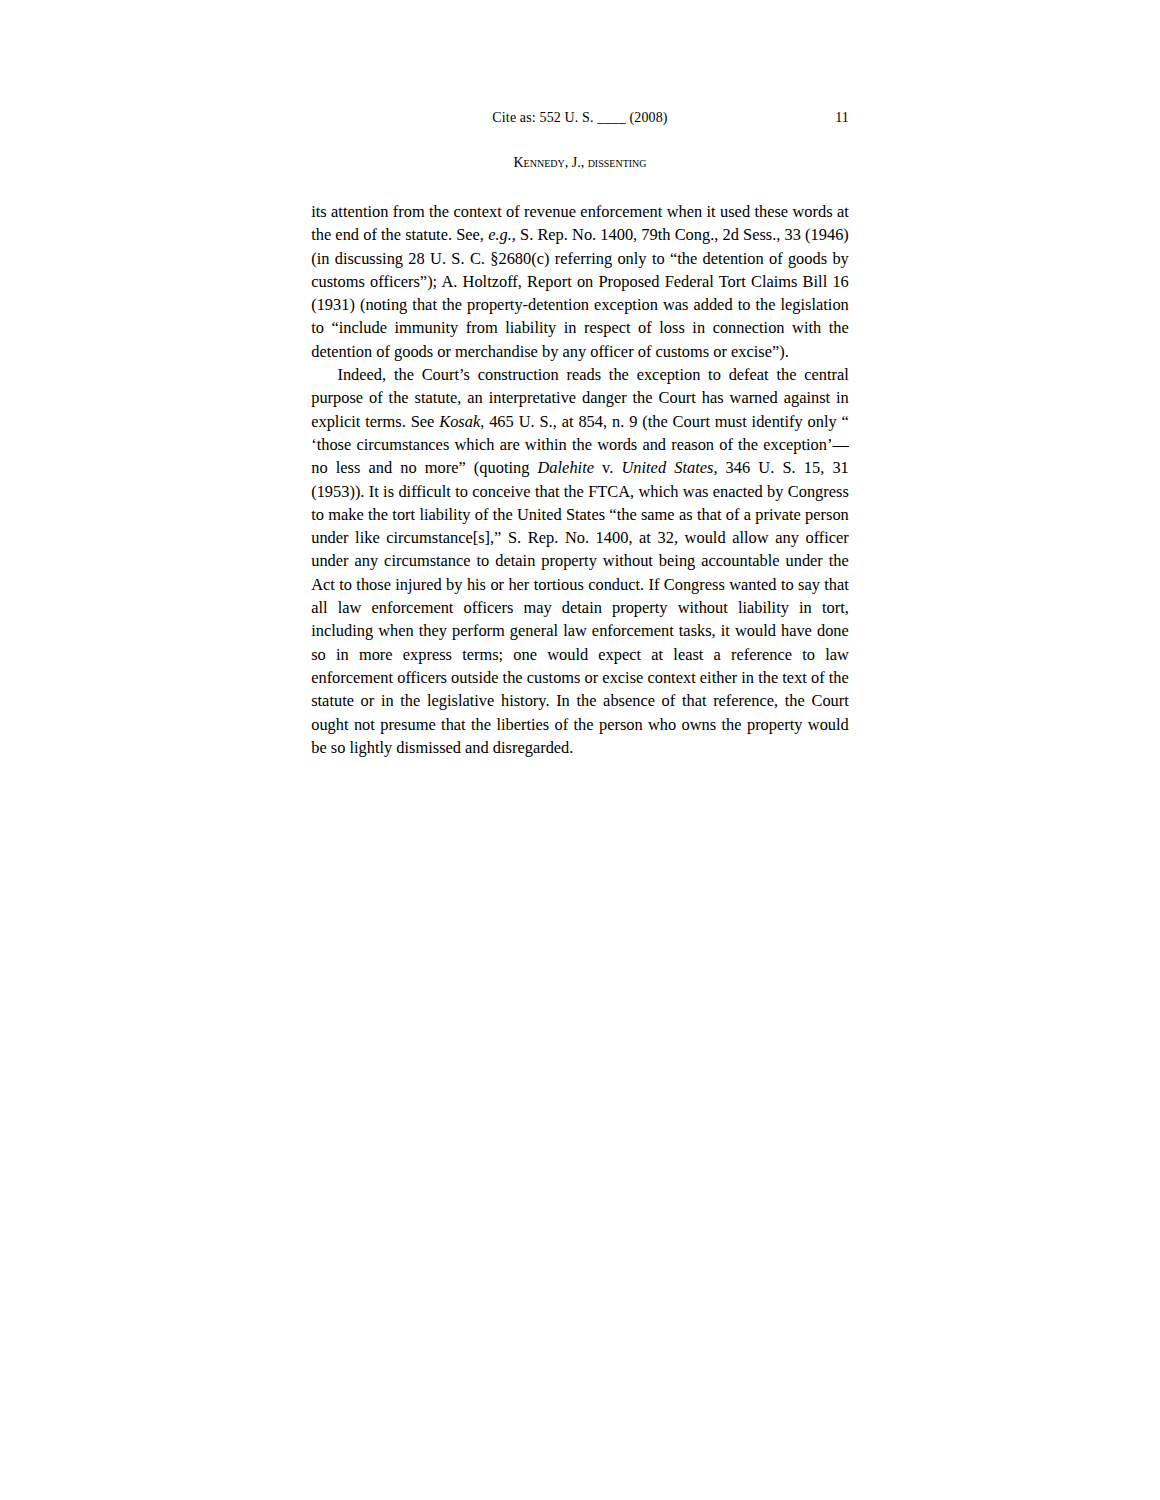Cite as: 552 U. S. ____ (2008)
11
Kennedy, J., dissenting
its attention from the context of revenue enforcement when it used these words at the end of the statute. See, e.g., S. Rep. No. 1400, 79th Cong., 2d Sess., 33 (1946) (in discussing 28 U. S. C. §2680(c) referring only to “the detention of goods by customs officers”); A. Holtzoff, Report on Proposed Federal Tort Claims Bill 16 (1931) (noting that the property-detention exception was added to the legislation to “include immunity from liability in respect of loss in connection with the detention of goods or merchandise by any officer of customs or excise”).
Indeed, the Court’s construction reads the exception to defeat the central purpose of the statute, an interpretative danger the Court has warned against in explicit terms. See Kosak, 465 U. S., at 854, n. 9 (the Court must identify only “ ‘those circumstances which are within the words and reason of the exception’—no less and no more” (quoting Dalehite v. United States, 346 U. S. 15, 31 (1953)). It is difficult to conceive that the FTCA, which was enacted by Congress to make the tort liability of the United States “the same as that of a private person under like circumstance[s],” S. Rep. No. 1400, at 32, would allow any officer under any circumstance to detain property without being accountable under the Act to those injured by his or her tortious conduct. If Congress wanted to say that all law enforcement officers may detain property without liability in tort, including when they perform general law enforcement tasks, it would have done so in more express terms; one would expect at least a reference to law enforcement officers outside the customs or excise context either in the text of the statute or in the legislative history. In the absence of that reference, the Court ought not presume that the liberties of the person who owns the property would be so lightly dismissed and disregarded.